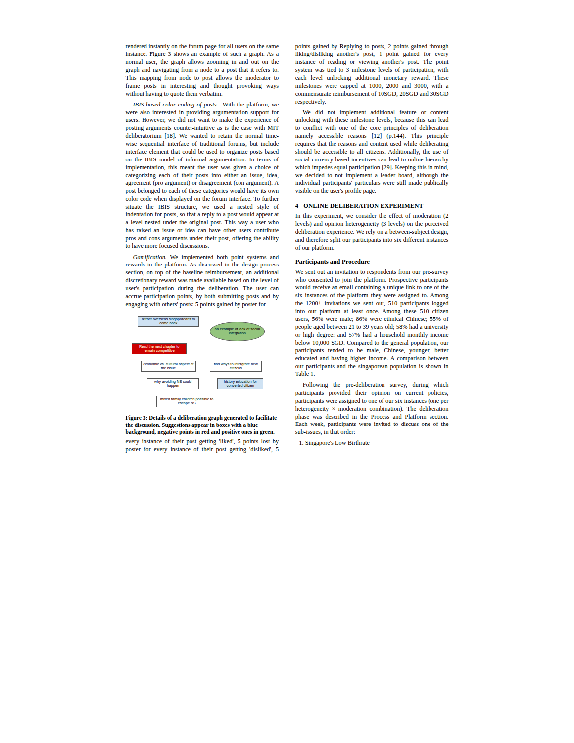rendered instantly on the forum page for all users on the same instance. Figure 3 shows an example of such a graph. As a normal user, the graph allows zooming in and out on the graph and navigating from a node to a post that it refers to. This mapping from node to post allows the moderator to frame posts in interesting and thought provoking ways without having to quote them verbatim.
IBIS based color coding of posts . With the platform, we were also interested in providing argumentation support for users. However, we did not want to make the experience of posting arguments counter-intuitive as is the case with MIT deliberatorium [18]. We wanted to retain the normal time-wise sequential interface of traditional forums, but include interface element that could be used to organize posts based on the IBIS model of informal argumentation. In terms of implementation, this meant the user was given a choice of categorizing each of their posts into either an issue, idea, agreement (pro argument) or disagreement (con argument). A post belonged to each of these categories would have its own color code when displayed on the forum interface. To further situate the IBIS structure, we used a nested style of indentation for posts, so that a reply to a post would appear at a level nested under the original post. This way a user who has raised an issue or idea can have other users contribute pros and cons arguments under their post, offering the ability to have more focused discussions.
Gamification. We implemented both point systems and rewards in the platform. As discussed in the design process section, on top of the baseline reimbursement, an additional discretionary reward was made available based on the level of user's participation during the deliberation. The user can accrue participation points, by both submitting posts and by engaging with others' posts: 5 points gained by poster for
attract overseas singaporeans to come back
an example of lack of social integration
Read the next chapter to remain competitive
economic vs. cultural aspect of the issue
find ways to intergrate new citizens
why avoiding NS could happen
history education for converted citizen
mixed family children possible to escape NS
Figure 3: Details of a deliberation graph generated to facilitate the discussion. Suggestions appear in boxes with a blue background, negative points in red and positive ones in green.
every instance of their post getting 'liked', 5 points lost by poster for every instance of their post getting 'disliked', 5 points gained by Replying to posts, 2 points gained through liking/disliking another's post, 1 point gained for every instance of reading or viewing another's post. The point system was tied to 3 milestone levels of participation, with each level unlocking additional monetary reward. These milestones were capped at 1000, 2000 and 3000, with a commensurate reimbursement of 10SGD, 20SGD and 30SGD respectively.
We did not implement additional feature or content unlocking with these milestone levels, because this can lead to conflict with one of the core principles of deliberation namely accessible reasons [12] (p.144). This principle requires that the reasons and content used while deliberating should be accessible to all citizens. Additionally, the use of social currency based incentives can lead to online hierarchy which impedes equal participation [29]. Keeping this in mind, we decided to not implement a leader board, although the individual participants' particulars were still made publically visible on the user's profile page.
4 Online Deliberation Experiment
In this experiment, we consider the effect of moderation (2 levels) and opinion heterogeneity (3 levels) on the perceived deliberation experience. We rely on a between-subject design, and therefore split our participants into six different instances of our platform.
Participants and Procedure
We sent out an invitation to respondents from our pre-survey who consented to join the platform. Prospective participants would receive an email containing a unique link to one of the six instances of the platform they were assigned to. Among the 1200+ invitations we sent out, 510 participants logged into our platform at least once. Among these 510 citizen users, 56% were male; 86% were ethnical Chinese; 55% of people aged between 21 to 39 years old; 58% had a university or high degree: and 57% had a household monthly income below 10,000 SGD. Compared to the general population, our participants tended to be male, Chinese, younger, better educated and having higher income. A comparison between our participants and the singaporean population is shown in Table 1.
Following the pre-deliberation survey, during which participants provided their opinion on current policies, participants were assigned to one of our six instances (one per heterogeneity × moderation combination). The deliberation phase was described in the Process and Platform section. Each week, participants were invited to discuss one of the sub-issues, in that order:
Singapore's Low Birthrate